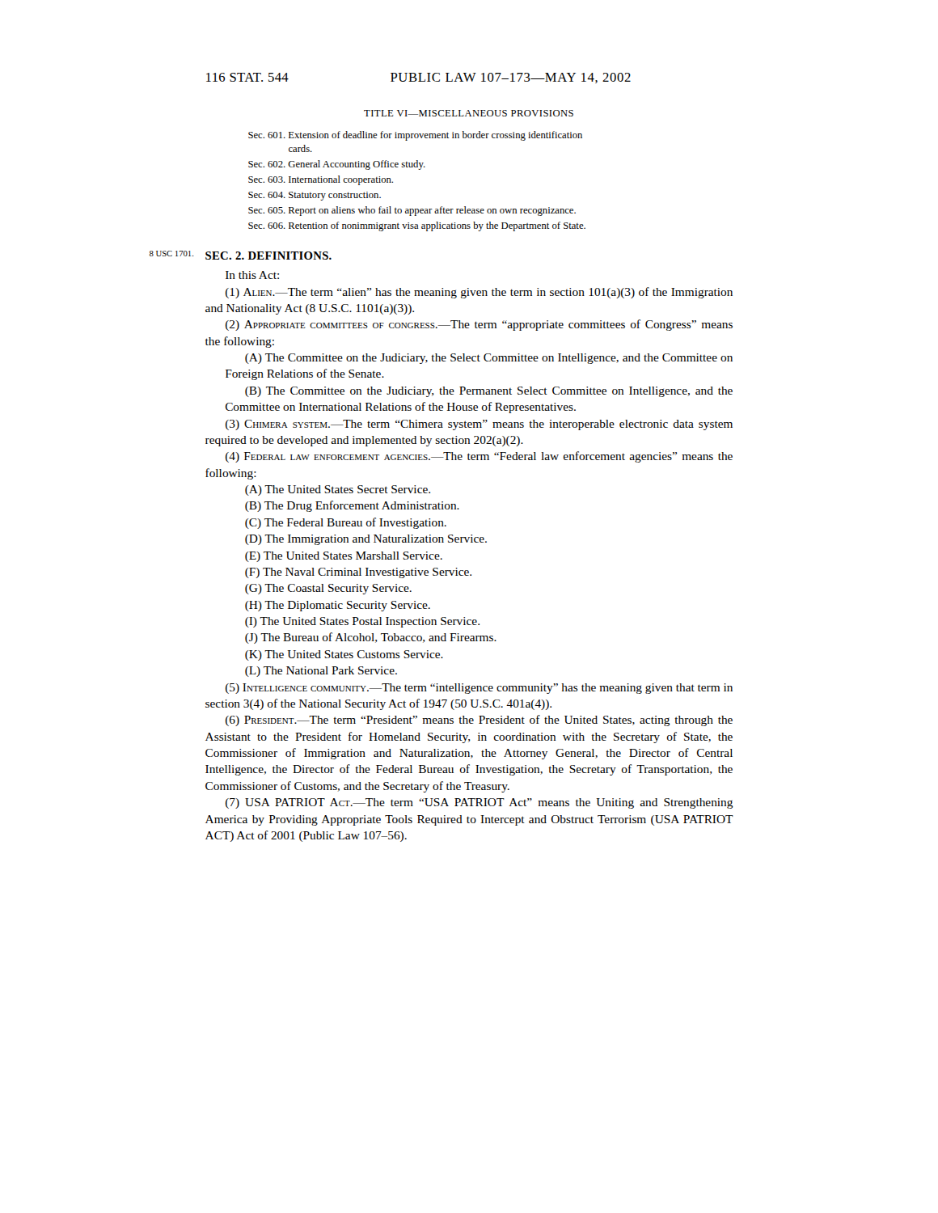116 STAT. 544 PUBLIC LAW 107–173—MAY 14, 2002
TITLE VI—MISCELLANEOUS PROVISIONS
Sec. 601. Extension of deadline for improvement in border crossing identification cards.
Sec. 602. General Accounting Office study.
Sec. 603. International cooperation.
Sec. 604. Statutory construction.
Sec. 605. Report on aliens who fail to appear after release on own recognizance.
Sec. 606. Retention of nonimmigrant visa applications by the Department of State.
8 USC 1701.
SEC. 2. DEFINITIONS.
In this Act:
(1) Alien.—The term “alien” has the meaning given the term in section 101(a)(3) of the Immigration and Nationality Act (8 U.S.C. 1101(a)(3)).
(2) Appropriate committees of congress.—The term “appropriate committees of Congress” means the following:
(A) The Committee on the Judiciary, the Select Committee on Intelligence, and the Committee on Foreign Relations of the Senate.
(B) The Committee on the Judiciary, the Permanent Select Committee on Intelligence, and the Committee on International Relations of the House of Representatives.
(3) Chimera system.—The term “Chimera system” means the interoperable electronic data system required to be developed and implemented by section 202(a)(2).
(4) Federal law enforcement agencies.—The term “Federal law enforcement agencies” means the following:
(A) The United States Secret Service.
(B) The Drug Enforcement Administration.
(C) The Federal Bureau of Investigation.
(D) The Immigration and Naturalization Service.
(E) The United States Marshall Service.
(F) The Naval Criminal Investigative Service.
(G) The Coastal Security Service.
(H) The Diplomatic Security Service.
(I) The United States Postal Inspection Service.
(J) The Bureau of Alcohol, Tobacco, and Firearms.
(K) The United States Customs Service.
(L) The National Park Service.
(5) Intelligence community.—The term “intelligence community” has the meaning given that term in section 3(4) of the National Security Act of 1947 (50 U.S.C. 401a(4)).
(6) President.—The term “President” means the President of the United States, acting through the Assistant to the President for Homeland Security, in coordination with the Secretary of State, the Commissioner of Immigration and Naturalization, the Attorney General, the Director of Central Intelligence, the Director of the Federal Bureau of Investigation, the Secretary of Transportation, the Commissioner of Customs, and the Secretary of the Treasury.
(7) USA PATRIOT Act.—The term “USA PATRIOT Act” means the Uniting and Strengthening America by Providing Appropriate Tools Required to Intercept and Obstruct Terrorism (USA PATRIOT ACT) Act of 2001 (Public Law 107–56).